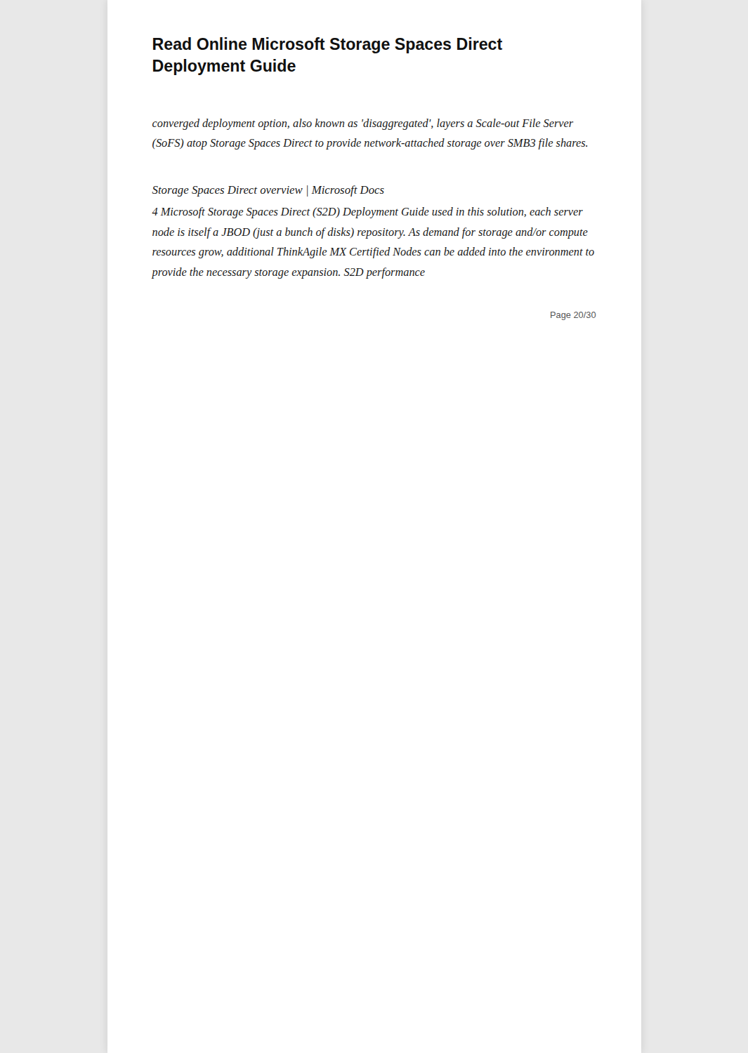Read Online Microsoft Storage Spaces Direct Deployment Guide
converged deployment option, also known as 'disaggregated', layers a Scale-out File Server (SoFS) atop Storage Spaces Direct to provide network-attached storage over SMB3 file shares.
Storage Spaces Direct overview | Microsoft Docs
4 Microsoft Storage Spaces Direct (S2D) Deployment Guide used in this solution, each server node is itself a JBOD (just a bunch of disks) repository. As demand for storage and/or compute resources grow, additional ThinkAgile MX Certified Nodes can be added into the environment to provide the necessary storage expansion. S2D performance
Page 20/30